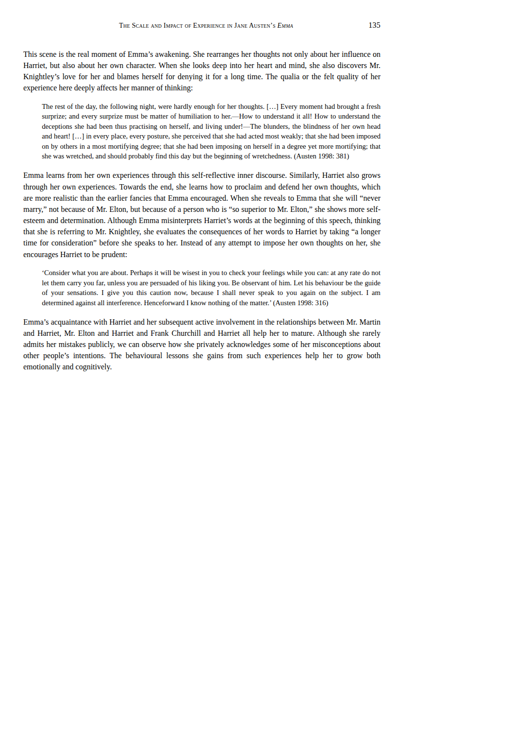The Scale and Impact of Experience in Jane Austen’s Emma 135
This scene is the real moment of Emma’s awakening. She rearranges her thoughts not only about her influence on Harriet, but also about her own character. When she looks deep into her heart and mind, she also discovers Mr. Knightley’s love for her and blames herself for denying it for a long time. The qualia or the felt quality of her experience here deeply affects her manner of thinking:
The rest of the day, the following night, were hardly enough for her thoughts. […] Every moment had brought a fresh surprize; and every surprize must be matter of humiliation to her.—How to understand it all! How to understand the deceptions she had been thus practising on herself, and living under!—The blunders, the blindness of her own head and heart! […] in every place, every posture, she perceived that she had acted most weakly; that she had been imposed on by others in a most mortifying degree; that she had been imposing on herself in a degree yet more mortifying; that she was wretched, and should probably find this day but the beginning of wretchedness. (Austen 1998: 381)
Emma learns from her own experiences through this self-reflective inner discourse. Similarly, Harriet also grows through her own experiences. Towards the end, she learns how to proclaim and defend her own thoughts, which are more realistic than the earlier fancies that Emma encouraged. When she reveals to Emma that she will “never marry,” not because of Mr. Elton, but because of a person who is “so superior to Mr. Elton,” she shows more self-esteem and determination. Although Emma misinterprets Harriet’s words at the beginning of this speech, thinking that she is referring to Mr. Knightley, she evaluates the consequences of her words to Harriet by taking “a longer time for consideration” before she speaks to her. Instead of any attempt to impose her own thoughts on her, she encourages Harriet to be prudent:
‘Consider what you are about. Perhaps it will be wisest in you to check your feelings while you can: at any rate do not let them carry you far, unless you are persuaded of his liking you. Be observant of him. Let his behaviour be the guide of your sensations. I give you this caution now, because I shall never speak to you again on the subject. I am determined against all interference. Henceforward I know nothing of the matter.’ (Austen 1998: 316)
Emma’s acquaintance with Harriet and her subsequent active involvement in the relationships between Mr. Martin and Harriet, Mr. Elton and Harriet and Frank Churchill and Harriet all help her to mature. Although she rarely admits her mistakes publicly, we can observe how she privately acknowledges some of her misconceptions about other people’s intentions. The behavioural lessons she gains from such experiences help her to grow both emotionally and cognitively.